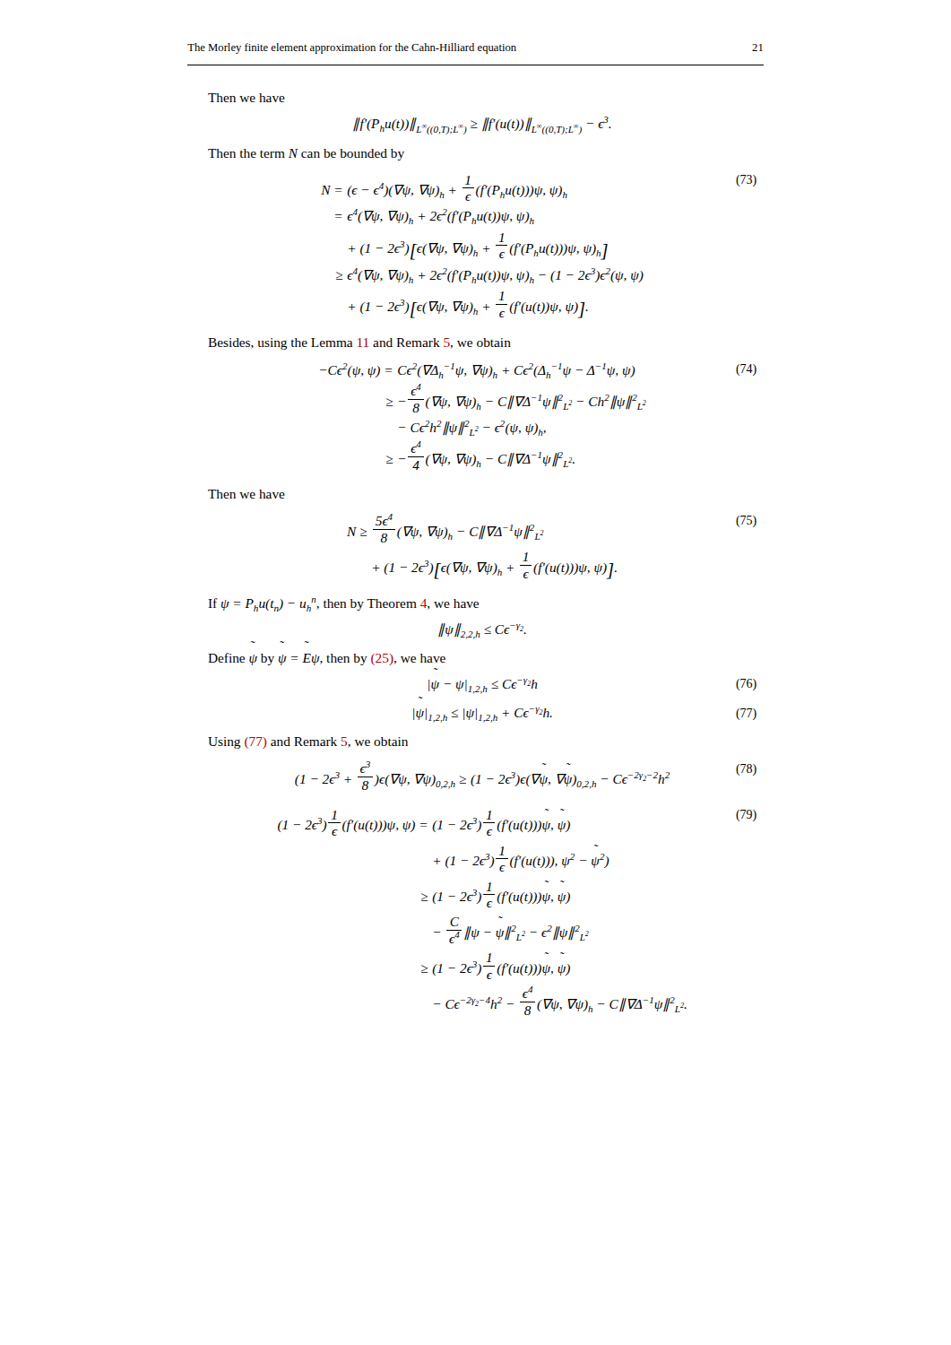The Morley finite element approximation for the Cahn-Hilliard equation 21
Then we have
∥f′(Phu(t))∥L∞((0,T);L∞) ≥ ∥f′(u(t))∥L∞((0,T);L∞) − ϵ3.
Then the term N can be bounded by
(73)
| N = | (ϵ − ϵ 4 )(∇ψ, ∇ψ) h + 1 ϵ (f′(P h u(t)))ψ, ψ) h |
| = | ϵ 4 (∇ψ, ∇ψ) h + 2ϵ 2 (f′(P h u(t))ψ, ψ) h |
| | + (1 − 2ϵ 3 ) [ ϵ(∇ψ, ∇ψ) h + 1 ϵ (f′(P h u(t)))ψ, ψ) h ] |
| ≥ | ϵ 4 (∇ψ, ∇ψ) h + 2ϵ 2 (f′(P h u(t))ψ, ψ) h − (1 − 2ϵ 3 )ϵ 2 (ψ, ψ) |
| | + (1 − 2ϵ 3 ) [ ϵ(∇ψ, ∇ψ) h + 1 ϵ (f′(u(t))ψ, ψ) ] . |
Besides, using the Lemma 11 and Remark 5, we obtain
(74)
| −Cϵ 2 (ψ, ψ) = | Cϵ 2 (∇Δ h −1 ψ, ∇ψ) h + Cϵ 2 (Δ h −1 ψ − Δ −1 ψ, ψ) |
| ≥ | − ϵ 4 8 (∇ψ, ∇ψ) h − C∥∇Δ −1 ψ∥ 2 L 2 − Ch 2 ∥ψ∥ 2 L 2 |
| | − Cϵ 2 h 2 ∥ψ∥ 2 L 2 − ϵ 2 (ψ, ψ) h , |
| ≥ | − ϵ 4 4 (∇ψ, ∇ψ) h − C∥∇Δ −1 ψ∥ 2 L 2 . |
Then we have
(75)
| N ≥ | 5ϵ 4 8 (∇ψ, ∇ψ) h − C∥∇Δ −1 ψ∥ 2 L 2 |
| | + (1 − 2ϵ 3 ) [ ϵ(∇ψ, ∇ψ) h + 1 ϵ (f′(u(t)))ψ, ψ) ] . |
If ψ = Phu(tn) − uhn, then by Theorem 4, we have
∥ψ∥2,2,h ≤ Cϵ−γ2.
Define ˜ψ by ˜ψ = ˜E ψ, then by (25), we have
(76) |˜ψ − ψ|1,2,h ≤ Cϵ−γ2h
(77) |˜ψ|1,2,h ≤ |ψ|1,2,h + Cϵ−γ2h.
Using (77) and Remark 5, we obtain
(78)
| (1 − 2ϵ 3 + ϵ 3 8 )ϵ(∇ψ, ∇ψ) 0,2,h ≥ | (1 − 2ϵ 3 )ϵ(∇ ˜ ψ , ∇ ˜ ψ ) 0,2,h − Cϵ −2γ 2 −2 h 2 |
(79)
| (1 − 2ϵ 3 ) 1 ϵ (f′(u(t)))ψ, ψ) = | (1 − 2ϵ 3 ) 1 ϵ (f′(u(t))) ˜ ψ , ˜ ψ ) |
| | + (1 − 2ϵ 3 ) 1 ϵ (f′(u(t))), ψ 2 − ˜ ψ 2 ) |
| ≥ | (1 − 2ϵ 3 ) 1 ϵ (f′(u(t))) ˜ ψ , ˜ ψ ) |
| | − C ϵ 4 ∥ψ − ˜ ψ ∥ 2 L 2 − ϵ 2 ∥ψ∥ 2 L 2 |
| ≥ | (1 − 2ϵ 3 ) 1 ϵ (f′(u(t))) ˜ ψ , ˜ ψ ) |
| | − Cϵ −2γ 2 −4 h 2 − ϵ 4 8 (∇ψ, ∇ψ) h − C∥∇Δ −1 ψ∥ 2 L 2 . |